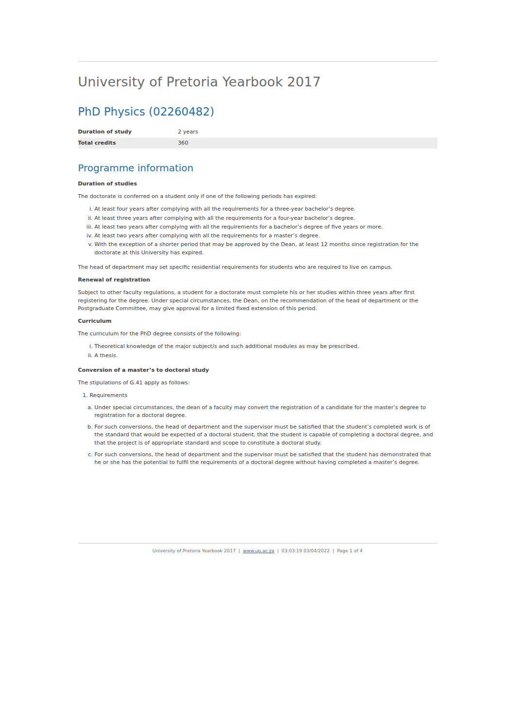⚔
UNIVERSITEIT VAN PRETORIA
UNIVERSITY OF PRETORIA
YUNIBESITHI YA PRETORIA
University of Pretoria Yearbook 2017
PhD Physics (02260482)
| Duration of study | 2 years |
| Total credits | 360 |
Programme information
Duration of studies
The doctorate is conferred on a student only if one of the following periods has expired:
At least four years after complying with all the requirements for a three-year bachelor’s degree.
At least three years after complying with all the requirements for a four-year bachelor’s degree.
At least two years after complying with all the requirements for a bachelor’s degree of five years or more.
At least two years after complying with all the requirements for a master’s degree.
With the exception of a shorter period that may be approved by the Dean, at least 12 months since registration for the doctorate at this University has expired.
The head of department may set specific residential requirements for students who are required to live on campus.
Renewal of registration
Subject to other faculty regulations, a student for a doctorate must complete his or her studies within three years after first registering for the degree. Under special circumstances, the Dean, on the recommendation of the head of department or the Postgraduate Committee, may give approval for a limited fixed extension of this period.
Curriculum
The curriculum for the PhD degree consists of the following:
Theoretical knowledge of the major subject/s and such additional modules as may be prescribed.
A thesis.
Conversion of a master’s to doctoral study
The stipulations of G.41 apply as follows:
Requirements
Under special circumstances, the dean of a faculty may convert the registration of a candidate for the master’s degree to registration for a doctoral degree.
For such conversions, the head of department and the supervisor must be satisfied that the student’s completed work is of the standard that would be expected of a doctoral student, that the student is capable of completing a doctoral degree, and that the project is of appropriate standard and scope to constitute a doctoral study.
For such conversions, the head of department and the supervisor must be satisfied that the student has demonstrated that he or she has the potential to fulfil the requirements of a doctoral degree without having completed a master’s degree.
University of Pretoria Yearbook 2017 | www.up.ac.za | 03:03:19 03/04/2022 | Page 1 of 4